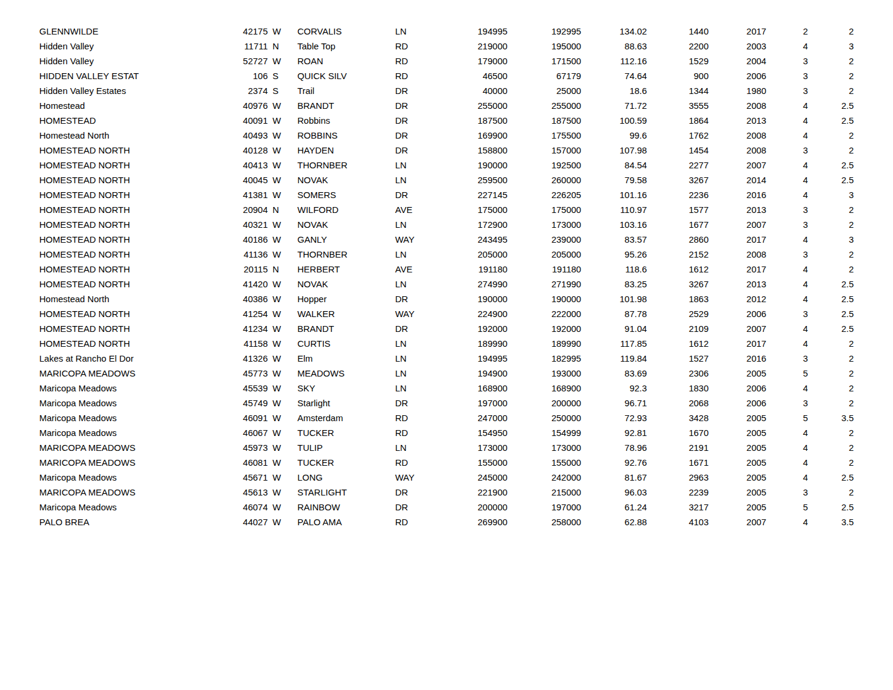| GLENNWILDE | 42175 | W | CORVALIS | LN | 194995 | 192995 | 134.02 | 1440 | 2017 | 2 | 2 |
| Hidden Valley | 11711 | N | Table Top | RD | 219000 | 195000 | 88.63 | 2200 | 2003 | 4 | 3 |
| Hidden Valley | 52727 | W | ROAN | RD | 179000 | 171500 | 112.16 | 1529 | 2004 | 3 | 2 |
| HIDDEN VALLEY ESTAT | 106 | S | QUICK SILV | RD | 46500 | 67179 | 74.64 | 900 | 2006 | 3 | 2 |
| Hidden Valley Estates | 2374 | S | Trail | DR | 40000 | 25000 | 18.6 | 1344 | 1980 | 3 | 2 |
| Homestead | 40976 | W | BRANDT | DR | 255000 | 255000 | 71.72 | 3555 | 2008 | 4 | 2.5 |
| HOMESTEAD | 40091 | W | Robbins | DR | 187500 | 187500 | 100.59 | 1864 | 2013 | 4 | 2.5 |
| Homestead North | 40493 | W | ROBBINS | DR | 169900 | 175500 | 99.6 | 1762 | 2008 | 4 | 2 |
| HOMESTEAD NORTH | 40128 | W | HAYDEN | DR | 158800 | 157000 | 107.98 | 1454 | 2008 | 3 | 2 |
| HOMESTEAD NORTH | 40413 | W | THORNBER | LN | 190000 | 192500 | 84.54 | 2277 | 2007 | 4 | 2.5 |
| HOMESTEAD NORTH | 40045 | W | NOVAK | LN | 259500 | 260000 | 79.58 | 3267 | 2014 | 4 | 2.5 |
| HOMESTEAD NORTH | 41381 | W | SOMERS | DR | 227145 | 226205 | 101.16 | 2236 | 2016 | 4 | 3 |
| HOMESTEAD NORTH | 20904 | N | WILFORD | AVE | 175000 | 175000 | 110.97 | 1577 | 2013 | 3 | 2 |
| HOMESTEAD NORTH | 40321 | W | NOVAK | LN | 172900 | 173000 | 103.16 | 1677 | 2007 | 3 | 2 |
| HOMESTEAD NORTH | 40186 | W | GANLY | WAY | 243495 | 239000 | 83.57 | 2860 | 2017 | 4 | 3 |
| HOMESTEAD NORTH | 41136 | W | THORNBER | LN | 205000 | 205000 | 95.26 | 2152 | 2008 | 3 | 2 |
| HOMESTEAD NORTH | 20115 | N | HERBERT | AVE | 191180 | 191180 | 118.6 | 1612 | 2017 | 4 | 2 |
| HOMESTEAD NORTH | 41420 | W | NOVAK | LN | 274990 | 271990 | 83.25 | 3267 | 2013 | 4 | 2.5 |
| Homestead North | 40386 | W | Hopper | DR | 190000 | 190000 | 101.98 | 1863 | 2012 | 4 | 2.5 |
| HOMESTEAD NORTH | 41254 | W | WALKER | WAY | 224900 | 222000 | 87.78 | 2529 | 2006 | 3 | 2.5 |
| HOMESTEAD NORTH | 41234 | W | BRANDT | DR | 192000 | 192000 | 91.04 | 2109 | 2007 | 4 | 2.5 |
| HOMESTEAD NORTH | 41158 | W | CURTIS | LN | 189990 | 189990 | 117.85 | 1612 | 2017 | 4 | 2 |
| Lakes at Rancho El Dor | 41326 | W | Elm | LN | 194995 | 182995 | 119.84 | 1527 | 2016 | 3 | 2 |
| MARICOPA MEADOWS | 45773 | W | MEADOWS | LN | 194900 | 193000 | 83.69 | 2306 | 2005 | 5 | 2 |
| Maricopa Meadows | 45539 | W | SKY | LN | 168900 | 168900 | 92.3 | 1830 | 2006 | 4 | 2 |
| Maricopa Meadows | 45749 | W | Starlight | DR | 197000 | 200000 | 96.71 | 2068 | 2006 | 3 | 2 |
| Maricopa Meadows | 46091 | W | Amsterdam | RD | 247000 | 250000 | 72.93 | 3428 | 2005 | 5 | 3.5 |
| Maricopa Meadows | 46067 | W | TUCKER | RD | 154950 | 154999 | 92.81 | 1670 | 2005 | 4 | 2 |
| MARICOPA MEADOWS | 45973 | W | TULIP | LN | 173000 | 173000 | 78.96 | 2191 | 2005 | 4 | 2 |
| MARICOPA MEADOWS | 46081 | W | TUCKER | RD | 155000 | 155000 | 92.76 | 1671 | 2005 | 4 | 2 |
| Maricopa Meadows | 45671 | W | LONG | WAY | 245000 | 242000 | 81.67 | 2963 | 2005 | 4 | 2.5 |
| MARICOPA MEADOWS | 45613 | W | STARLIGHT | DR | 221900 | 215000 | 96.03 | 2239 | 2005 | 3 | 2 |
| Maricopa Meadows | 46074 | W | RAINBOW | DR | 200000 | 197000 | 61.24 | 3217 | 2005 | 5 | 2.5 |
| PALO BREA | 44027 | W | PALO AMA | RD | 269900 | 258000 | 62.88 | 4103 | 2007 | 4 | 3.5 |